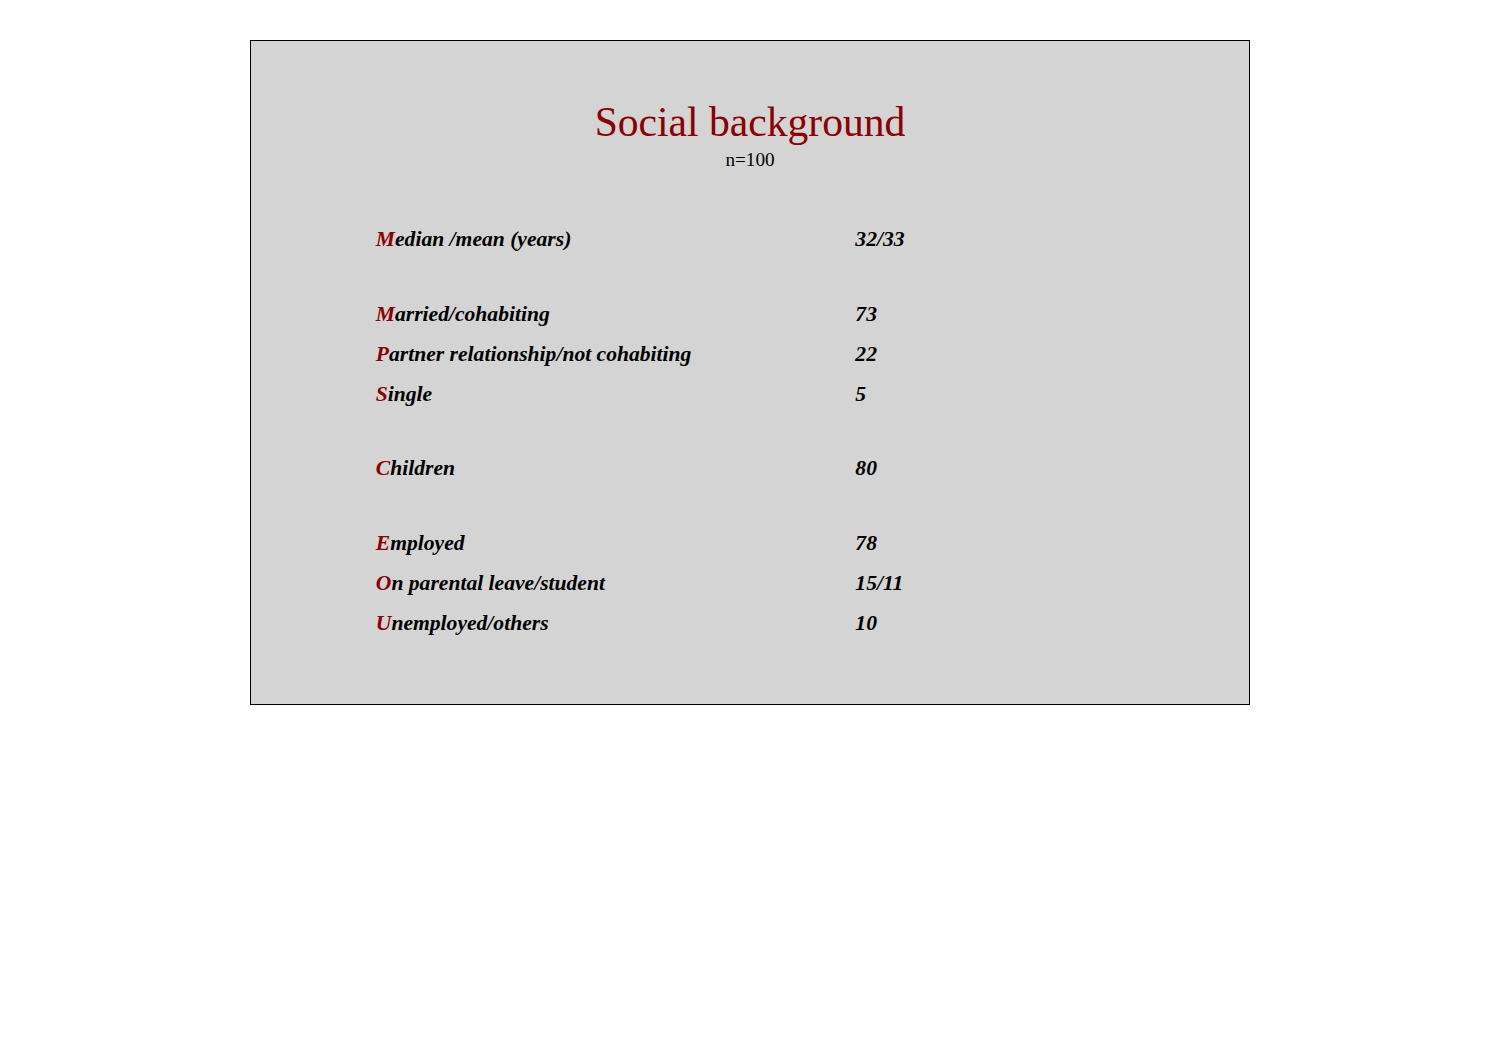Social background
n=100
| M edian /mean (years) | 32/33 |
| M arried/cohabiting | 73 |
| P artner relationship/not cohabiting | 22 |
| S ingle | 5 |
| C hildren | 80 |
| E mployed | 78 |
| O n parental leave/student | 15/11 |
| U nemployed/others | 10 |